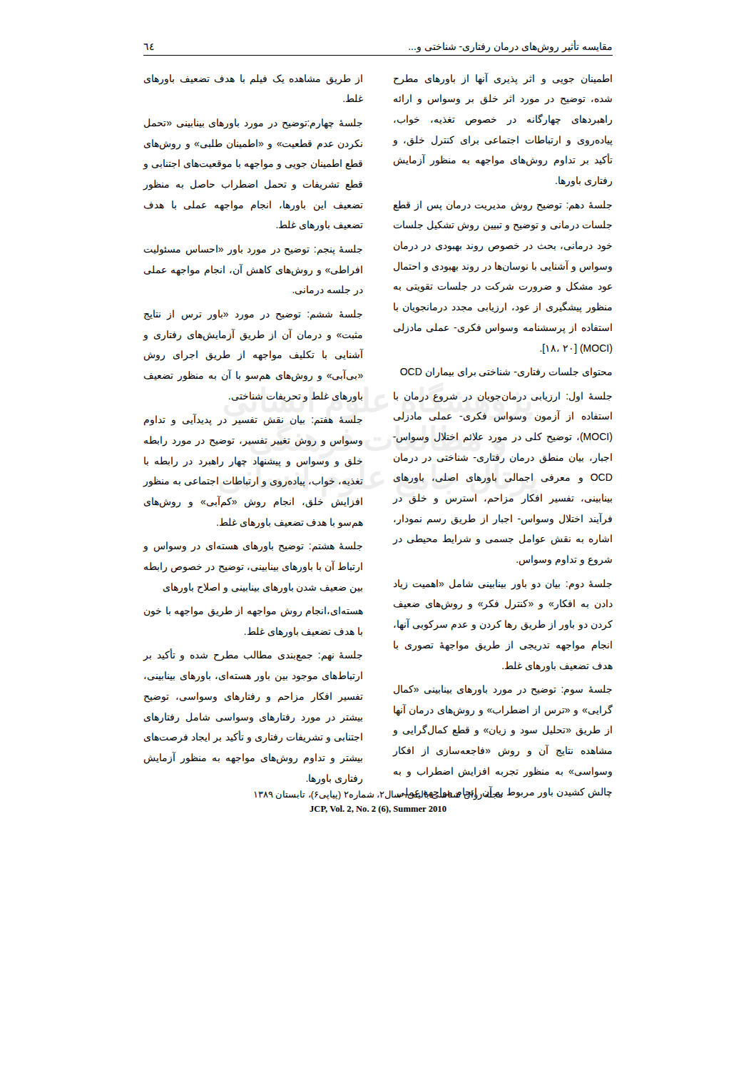مقایسه تأثیر روش‌های درمان رفتاری- شناختی و...
٦٤
پژوهشگاه علوم انسانی
و مطالعات فرهنگی
پرتال جامع علوم انسانی
اطمینان جویی و اثر پذیری آنها از باورهای مطرح شده، توضیح در مورد اثر خلق بر وسواس و ارائه راهبردهای چهارگانه در خصوص تغذیه، خواب، پیاده‌روی و ارتباطات اجتماعی برای کنترل خلق، و تأکید بر تداوم روش‌های مواجهه به منظور آزمایش رفتاری باورها.
جلسۀ دهم: توضیح روش مدیریت درمان پس از قطع جلسات درمانی و توضیح و تبیین روش تشکیل جلسات خود درمانی، بحث در خصوص روند بهبودی در درمان وسواس و آشنایی با نوسان‌ها در روند بهبودی و احتمال عود مشکل و ضرورت شرکت در جلسات تقویتی به منظور پیشگیری از عود، ارزیابی مجدد درمانجویان با استفاده از پرسشنامه وسواس فکری- عملی مادزلی (MOCI) [۱۸، ۲۰].
محتوای جلسات رفتاری- شناختی برای بیماران OCD
جلسۀ اول: ارزیابی درمان‌جویان در شروع درمان با استفاده از آزمون وسواس فکری- عملی مادزلی (MOCI)، توضیح کلی در مورد علائم اختلال وسواس- اجبار، بیان منطق درمان رفتاری- شناختی در درمان OCD و معرفی اجمالی باورهای اصلی، باورهای بینابینی، تفسیر افکار مزاحم، استرس و خلق در فرآیند اختلال وسواس- اجبار از طریق رسم نمودار، اشاره به نقش عوامل جسمی و شرایط محیطی در شروع و تداوم وسواس.
جلسۀ دوم: بیان دو باور بینابینی شامل «اهمیت زیاد دادن به افکار» و «کنترل فکر» و روش‌های ضعیف کردن دو باور از طریق رها کردن و عدم سرکوبی آنها، انجام مواجهه تدریجی از طریق مواجهۀ تصوری با هدف تضعیف باورهای غلط.
جلسۀ سوم: توضیح در مورد باورهای بینابینی «کمال گرایی» و «ترس از اضطراب» و روش‌های درمان آنها از طریق «تحلیل سود و زیان» و قطع کمال‌گرایی و مشاهده نتایج آن و روش «فاجعه‌سازی از افکار وسواسی» به منظور تجربه افزایش اضطراب و به چالش کشیدن باور مربوط به آن. انجام مواجهه عملی
از طریق مشاهده یک فیلم با هدف تضعیف باورهای غلط.
جلسۀ چهارم:توضیح در مورد باورهای بینابینی «تحمل نکردن عدم قطعیت» و «اطمینان طلبی» و روش‌های قطع اطمینان جویی و مواجهه با موقعیت‌های اجتنابی و قطع تشریفات و تحمل اضطراب حاصل به منظور تضعیف این باورها، انجام مواجهه عملی با هدف تضعیف باورهای غلط.
جلسۀ پنجم: توضیح در مورد باور «احساس مسئولیت افراطی» و روش‌های کاهش آن، انجام مواجهه عملی در جلسه درمانی.
جلسۀ ششم: توضیح در مورد «باور ترس از نتایج مثبت» و درمان آن از طریق آزمایش‌های رفتاری و آشنایی با تکلیف مواجهه از طریق اجرای روش «بی‌آبی» و روش‌های هم‌سو با آن به منظور تضعیف باورهای غلط و تحریفات شناختی.
جلسۀ هفتم: بیان نقش تفسیر در پدیدآیی و تداوم وسواس و روش تغییر تفسیر، توضیح در مورد رابطه خلق و وسواس و پیشنهاد چهار راهبرد در رابطه با تغذیه، خواب، پیاده‌روی و ارتباطات اجتماعی به منظور افزایش خلق، انجام روش «کم‌آبی» و روش‌های هم‌سو با هدف تضعیف باورهای غلط.
جلسۀ هشتم: توضیح باورهای هسته‌ای در وسواس و ارتباط آن با باورهای بینابینی، توضیح در خصوص رابطه بین ضعیف شدن باورهای بینابینی و اصلاح باورهای
هسته‌ای،انجام روش مواجهه از طریق مواجهه با خون با هدف تضعیف باورهای غلط.
جلسۀ نهم: جمع‌بندی مطالب مطرح شده و تأکید بر ارتباط‌های موجود بین باور هسته‌ای، باورهای بینابینی، تفسیر افکار مزاحم و رفتارهای وسواسی، توضیح بیشتر در مورد رفتارهای وسواسی شامل رفتارهای اجتنابی و تشریفات رفتاری و تأکید بر ایجاد فرصت‌های بیشتر و تداوم روش‌های مواجهه به منظور آزمایش رفتاری باورها.
مجله روان شناسی بالینی، سال۲، شماره۲ (پیاپی۶)، تابستان ۱۳۸۹
JCP, Vol. 2, No. 2 (6), Summer 2010